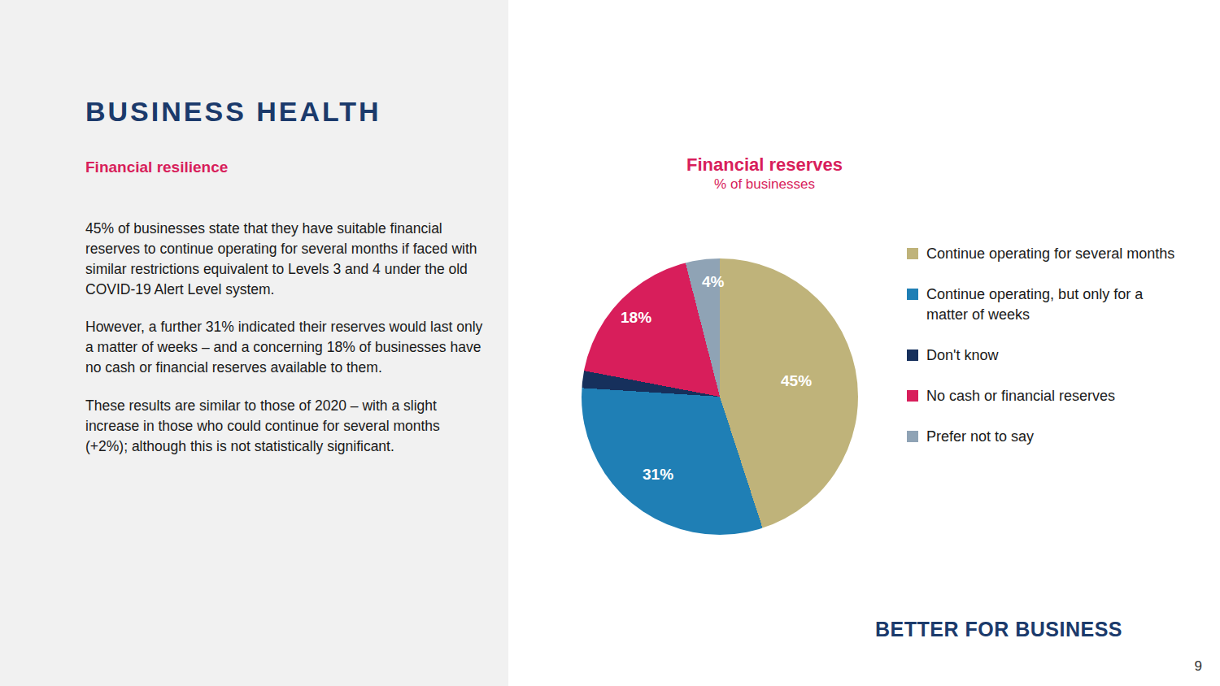BUSINESS HEALTH
Financial resilience
45% of businesses state that they have suitable financial reserves to continue operating for several months if faced with similar restrictions equivalent to Levels 3 and 4 under the old COVID-19 Alert Level system.
However, a further 31% indicated their reserves would last only a matter of weeks – and a concerning 18% of businesses have no cash or financial reserves available to them.
These results are similar to those of 2020 – with a slight increase in those who could continue for several months (+2%); although this is not statistically significant.
Financial reserves % of businesses
45% 31% 18% 4%
Continue operating for several months
Continue operating, but only for a matter of weeks
Don't know
No cash or financial reserves
Prefer not to say
BETTER FOR BUSINESS
9